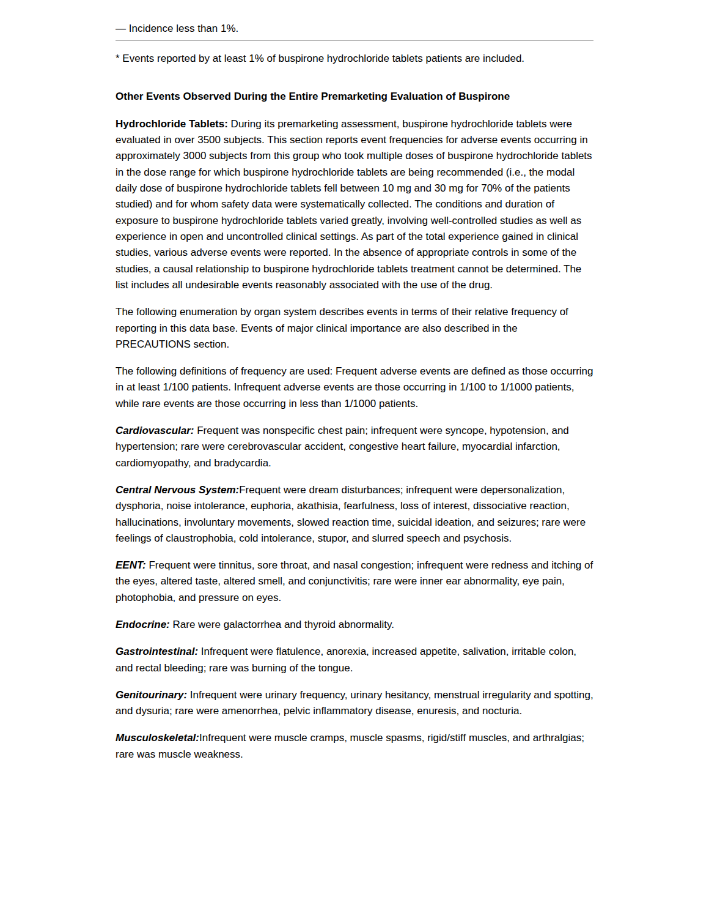— Incidence less than 1%.
* Events reported by at least 1% of buspirone hydrochloride tablets patients are included.
Other Events Observed During the Entire Premarketing Evaluation of Buspirone
Hydrochloride Tablets: During its premarketing assessment, buspirone hydrochloride tablets were evaluated in over 3500 subjects. This section reports event frequencies for adverse events occurring in approximately 3000 subjects from this group who took multiple doses of buspirone hydrochloride tablets in the dose range for which buspirone hydrochloride tablets are being recommended (i.e., the modal daily dose of buspirone hydrochloride tablets fell between 10 mg and 30 mg for 70% of the patients studied) and for whom safety data were systematically collected. The conditions and duration of exposure to buspirone hydrochloride tablets varied greatly, involving well-controlled studies as well as experience in open and uncontrolled clinical settings. As part of the total experience gained in clinical studies, various adverse events were reported. In the absence of appropriate controls in some of the studies, a causal relationship to buspirone hydrochloride tablets treatment cannot be determined. The list includes all undesirable events reasonably associated with the use of the drug.
The following enumeration by organ system describes events in terms of their relative frequency of reporting in this data base. Events of major clinical importance are also described in the PRECAUTIONS section.
The following definitions of frequency are used: Frequent adverse events are defined as those occurring in at least 1/100 patients. Infrequent adverse events are those occurring in 1/100 to 1/1000 patients, while rare events are those occurring in less than 1/1000 patients.
Cardiovascular: Frequent was nonspecific chest pain; infrequent were syncope, hypotension, and hypertension; rare were cerebrovascular accident, congestive heart failure, myocardial infarction, cardiomyopathy, and bradycardia.
Central Nervous System: Frequent were dream disturbances; infrequent were depersonalization, dysphoria, noise intolerance, euphoria, akathisia, fearfulness, loss of interest, dissociative reaction, hallucinations, involuntary movements, slowed reaction time, suicidal ideation, and seizures; rare were feelings of claustrophobia, cold intolerance, stupor, and slurred speech and psychosis.
EENT: Frequent were tinnitus, sore throat, and nasal congestion; infrequent were redness and itching of the eyes, altered taste, altered smell, and conjunctivitis; rare were inner ear abnormality, eye pain, photophobia, and pressure on eyes.
Endocrine: Rare were galactorrhea and thyroid abnormality.
Gastrointestinal: Infrequent were flatulence, anorexia, increased appetite, salivation, irritable colon, and rectal bleeding; rare was burning of the tongue.
Genitourinary: Infrequent were urinary frequency, urinary hesitancy, menstrual irregularity and spotting, and dysuria; rare were amenorrhea, pelvic inflammatory disease, enuresis, and nocturia.
Musculoskeletal: Infrequent were muscle cramps, muscle spasms, rigid/stiff muscles, and arthralgias; rare was muscle weakness.